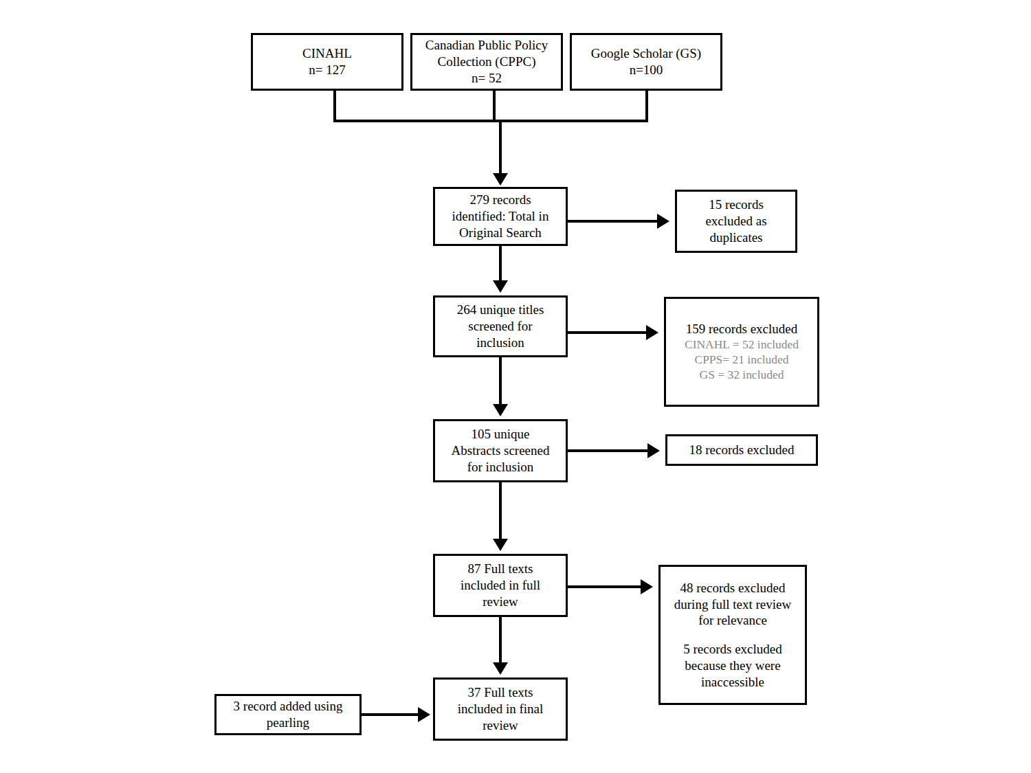CINAHL
n= 127
Canadian Public Policy
Collection (CPPC)
n= 52
Google Scholar (GS)
n=100
279 records
identified: Total in
Original Search
15 records
excluded as
duplicates
264 unique titles
screened for
inclusion
159 records excluded
CINAHL = 52 included
CPPS= 21 included
GS = 32 included
105 unique
Abstracts screened
for inclusion
18 records excluded
87 Full texts
included in full
review
48 records excluded
during full text review
for relevance
5 records excluded
because they were
inaccessible
37 Full texts
included in final
review
3 record added using
pearling